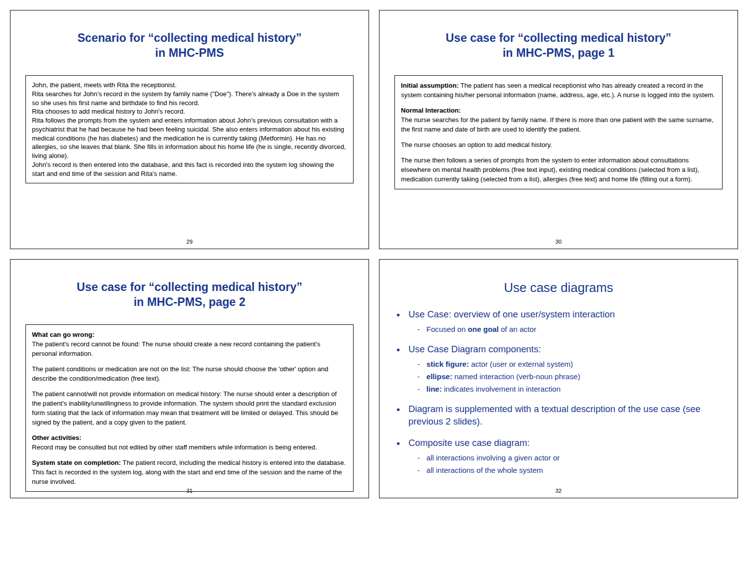Scenario for “collecting medical history”
in MHC-PMS
John, the patient, meets with Rita the receptionist.
Rita searches for John's record in the system by family name ("Doe"). There's already a Doe in the system so she uses his first name and birthdate to find his record.
Rita chooses to add medical history to John's record.
Rita follows the prompts from the system and enters information about John's previous consultation with a psychiatrist that he had because he had been feeling suicidal. She also enters information about his existing medical conditions (he has diabetes) and the medication he is currently taking (Metformin). He has no allergies, so she leaves that blank. She fills in information about his home life (he is single, recently divorced, living alone).
John's record is then entered into the database, and this fact is recorded into the system log showing the start and end time of the session and Rita's name.
29
Use case for “collecting medical history”
in MHC-PMS, page 1
Initial assumption: The patient has seen a medical receptionist who has already created a record in the system containing his/her personal information (name, address, age, etc.). A nurse is logged into the system.
Normal Interaction:
The nurse searches for the patient by family name. If there is more than one patient with the same surname, the first name and date of birth are used to identify the patient.
The nurse chooses an option to add medical history.
The nurse then follows a series of prompts from the system to enter information about consultations elsewhere on mental health problems (free text input), existing medical conditions (selected from a list), medication currently taking (selected from a list), allergies (free text) and home life (filling out a form).
30
Use case for “collecting medical history”
in MHC-PMS, page 2
What can go wrong:
The patient's record cannot be found: The nurse should create a new record containing the patient's personal information.
The patient conditions or medication are not on the list: The nurse should choose the 'other' option and describe the condition/medication (free text).
The patient cannot/will not provide information on medical history: The nurse should enter a description of the patient's inability/unwillingness to provide information. The system should print the standard exclusion form stating that the lack of information may mean that treatment will be limited or delayed. This should be signed by the patient, and a copy given to the patient.
Other activities:
Record may be consulted but not edited by other staff members while information is being entered.
System state on completion: The patient record, including the medical history is entered into the database. This fact is recorded in the system log, along with the start and end time of the session and the name of the nurse involved.
31
Use case diagrams
Use Case: overview of one user/system interaction
Focused on one goal of an actor
Use Case Diagram components:
stick figure: actor (user or external system)
ellipse: named interaction (verb-noun phrase)
line: indicates involvement in interaction
Diagram is supplemented with a textual description of the use case (see previous 2 slides).
Composite use case diagram:
all interactions involving a given actor or
all interactions of the whole system
32